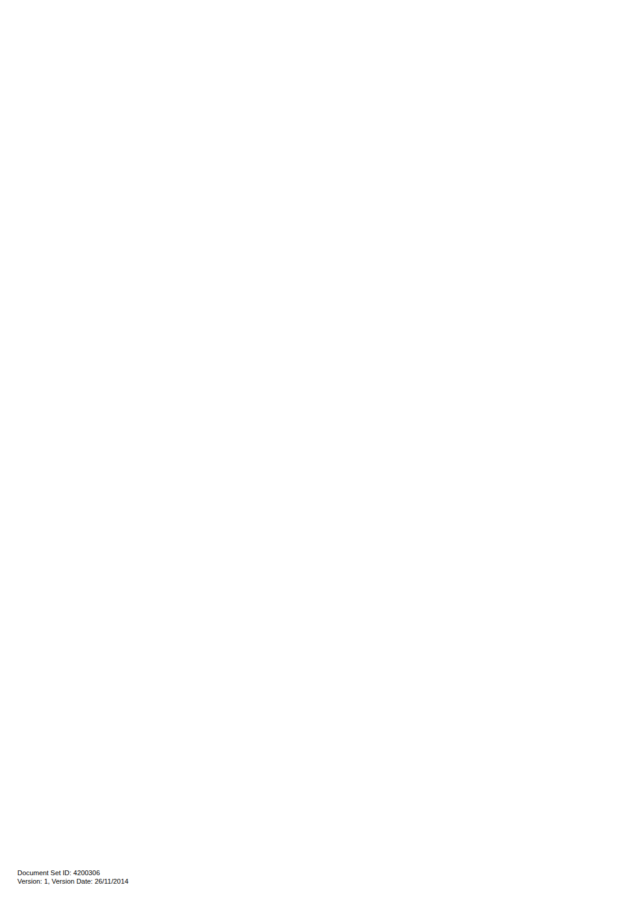Document Set ID: 4200306
Version: 1, Version Date: 26/11/2014